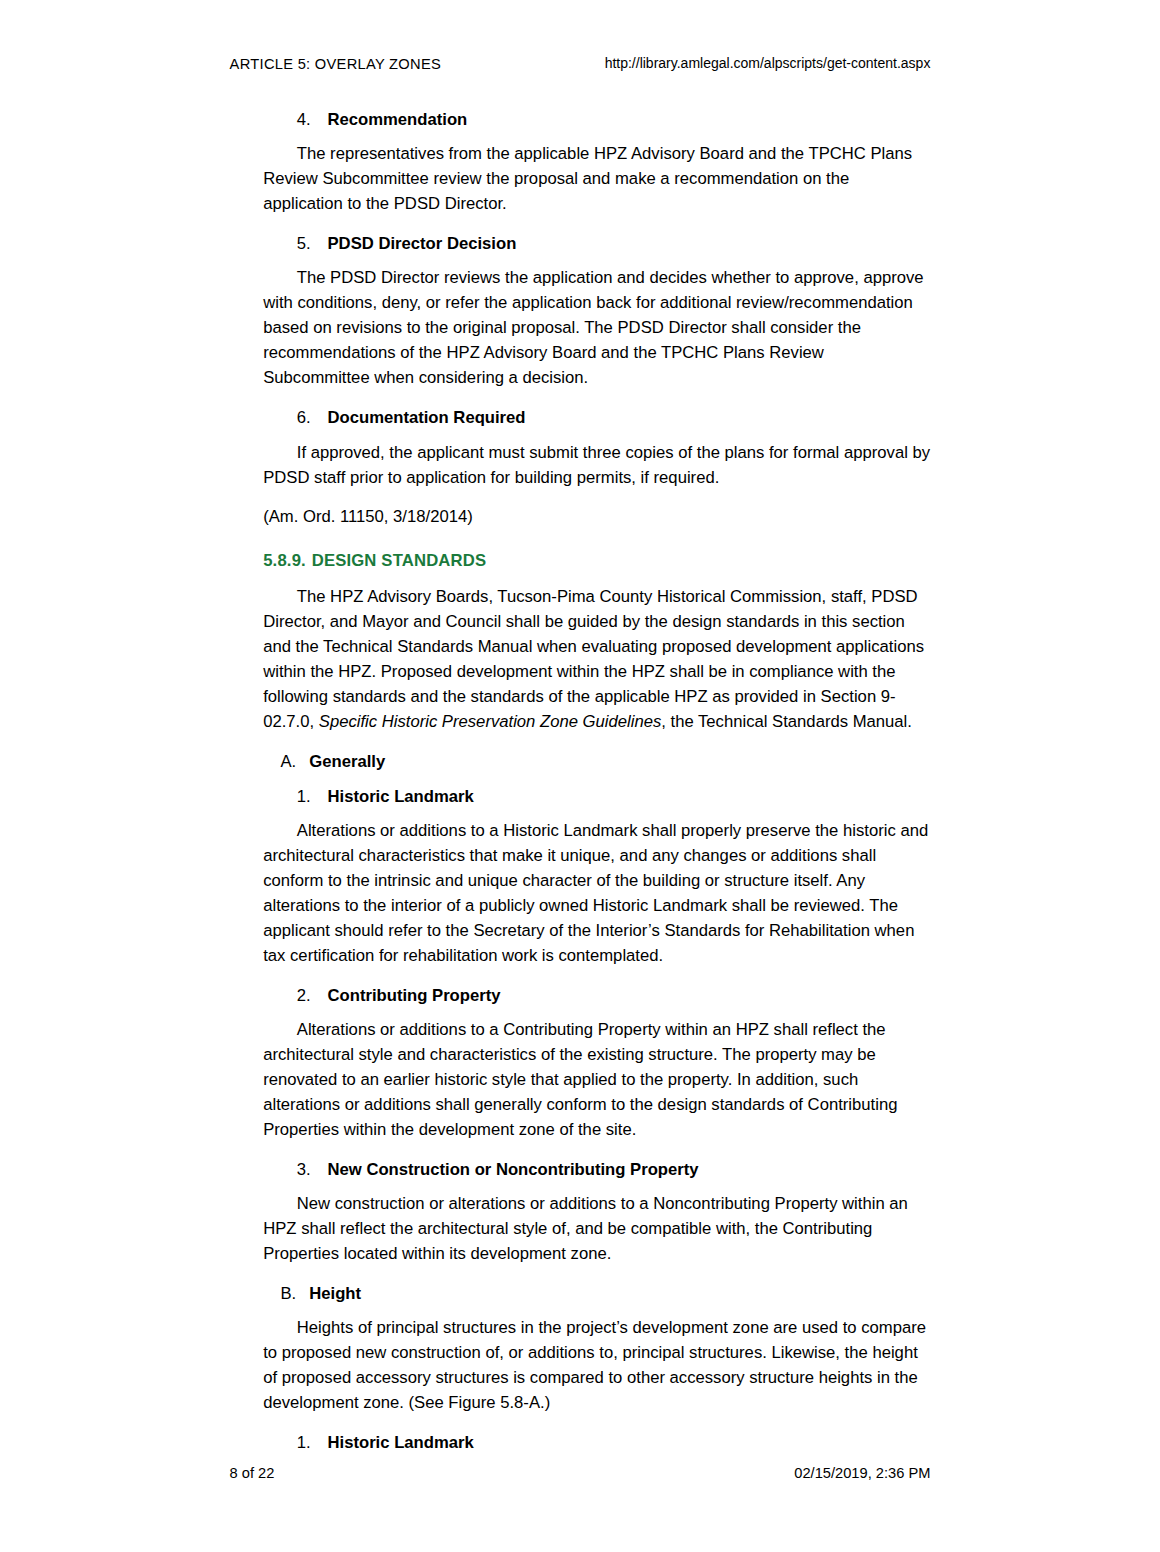ARTICLE 5: OVERLAY ZONES
http://library.amlegal.com/alpscripts/get-content.aspx
4. Recommendation
The representatives from the applicable HPZ Advisory Board and the TPCHC Plans Review Subcommittee review the proposal and make a recommendation on the application to the PDSD Director.
5. PDSD Director Decision
The PDSD Director reviews the application and decides whether to approve, approve with conditions, deny, or refer the application back for additional review/recommendation based on revisions to the original proposal. The PDSD Director shall consider the recommendations of the HPZ Advisory Board and the TPCHC Plans Review Subcommittee when considering a decision.
6. Documentation Required
If approved, the applicant must submit three copies of the plans for formal approval by PDSD staff prior to application for building permits, if required.
(Am. Ord. 11150, 3/18/2014)
5.8.9. DESIGN STANDARDS
The HPZ Advisory Boards, Tucson-Pima County Historical Commission, staff, PDSD Director, and Mayor and Council shall be guided by the design standards in this section and the Technical Standards Manual when evaluating proposed development applications within the HPZ. Proposed development within the HPZ shall be in compliance with the following standards and the standards of the applicable HPZ as provided in Section 9-02.7.0, Specific Historic Preservation Zone Guidelines, the Technical Standards Manual.
A. Generally
1. Historic Landmark
Alterations or additions to a Historic Landmark shall properly preserve the historic and architectural characteristics that make it unique, and any changes or additions shall conform to the intrinsic and unique character of the building or structure itself. Any alterations to the interior of a publicly owned Historic Landmark shall be reviewed. The applicant should refer to the Secretary of the Interior’s Standards for Rehabilitation when tax certification for rehabilitation work is contemplated.
2. Contributing Property
Alterations or additions to a Contributing Property within an HPZ shall reflect the architectural style and characteristics of the existing structure. The property may be renovated to an earlier historic style that applied to the property. In addition, such alterations or additions shall generally conform to the design standards of Contributing Properties within the development zone of the site.
3. New Construction or Noncontributing Property
New construction or alterations or additions to a Noncontributing Property within an HPZ shall reflect the architectural style of, and be compatible with, the Contributing Properties located within its development zone.
B. Height
Heights of principal structures in the project’s development zone are used to compare to proposed new construction of, or additions to, principal structures. Likewise, the height of proposed accessory structures is compared to other accessory structure heights in the development zone. (See Figure 5.8-A.)
1. Historic Landmark
8 of 22
02/15/2019, 2:36 PM